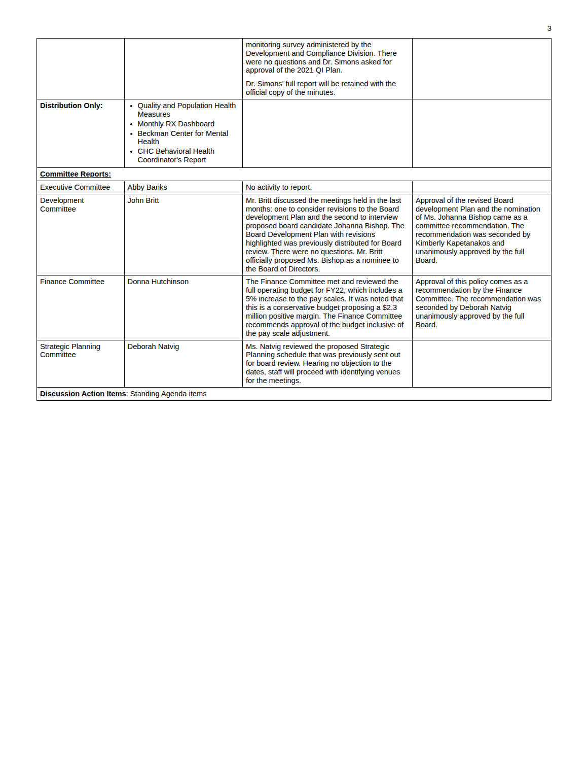3
| | | monitoring survey administered by the Development and Compliance Division. There were no questions and Dr. Simons asked for approval of the 2021 QI Plan. Dr. Simons' full report will be retained with the official copy of the minutes. | |
| Distribution Only: | Quality and Population Health Measures Monthly RX Dashboard Beckman Center for Mental Health CHC Behavioral Health Coordinator's Report | | |
| Committee Reports: |
| Executive Committee | Abby Banks | No activity to report. | |
| Development Committee | John Britt | Mr. Britt discussed the meetings held in the last months: one to consider revisions to the Board development Plan and the second to interview proposed board candidate Johanna Bishop. The Board Development Plan with revisions highlighted was previously distributed for Board review. There were no questions. Mr. Britt officially proposed Ms. Bishop as a nominee to the Board of Directors. | Approval of the revised Board development Plan and the nomination of Ms. Johanna Bishop came as a committee recommendation. The recommendation was seconded by Kimberly Kapetanakos and unanimously approved by the full Board. |
| Finance Committee | Donna Hutchinson | The Finance Committee met and reviewed the full operating budget for FY22, which includes a 5% increase to the pay scales. It was noted that this is a conservative budget proposing a $2.3 million positive margin. The Finance Committee recommends approval of the budget inclusive of the pay scale adjustment. | Approval of this policy comes as a recommendation by the Finance Committee. The recommendation was seconded by Deborah Natvig unanimously approved by the full Board. |
| Strategic Planning Committee | Deborah Natvig | Ms. Natvig reviewed the proposed Strategic Planning schedule that was previously sent out for board review. Hearing no objection to the dates, staff will proceed with identifying venues for the meetings. | |
| Discussion Action Items : Standing Agenda items |